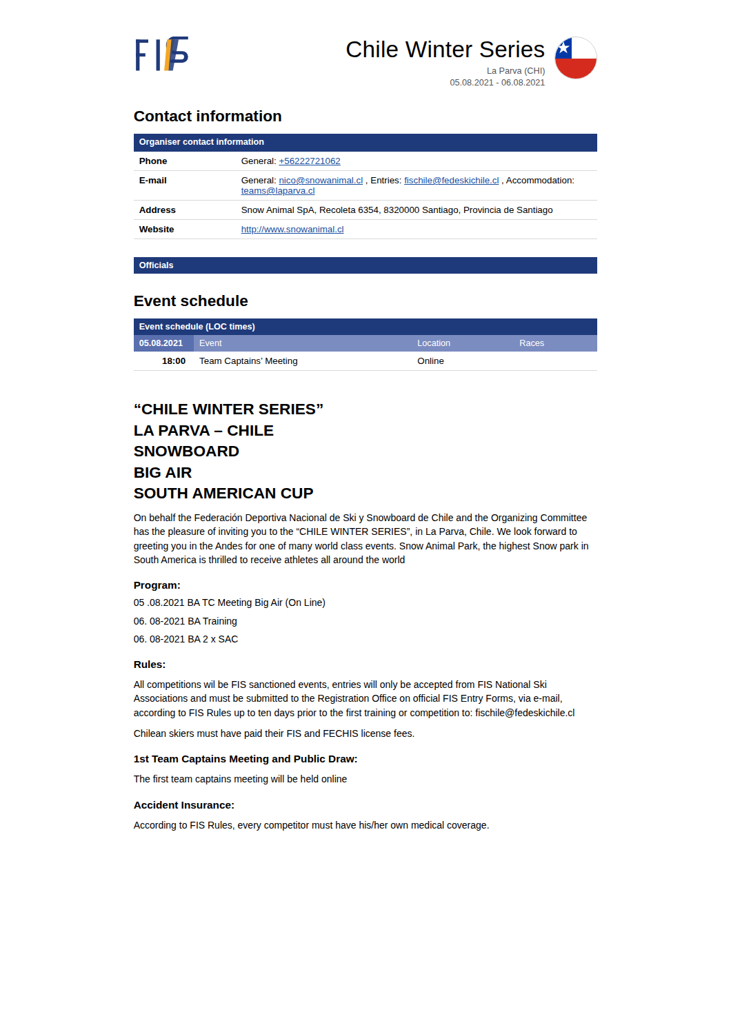Chile Winter Series
La Parva (CHI)
05.08.2021 - 06.08.2021
Contact information
| Organiser contact information |
| Phone | General: +56222721062 |
| E-mail | General: nico@snowanimal.cl , Entries: fischile@fedeskichile.cl , Accommodation: teams@laparva.cl |
| Address | Snow Animal SpA, Recoleta 6354, 8320000 Santiago, Provincia de Santiago |
| Website | http://www.snowanimal.cl |
| Officials |
Event schedule
| Event schedule (LOC times) |
| 05.08.2021 | Event | Location | Races |
| 18:00 | Team Captains’ Meeting | Online | |
“CHILE WINTER SERIES”
LA PARVA – CHILE
SNOWBOARD
BIG AIR
SOUTH AMERICAN CUP
On behalf the Federación Deportiva Nacional de Ski y Snowboard de Chile and the Organizing Committee has the pleasure of inviting you to the “CHILE WINTER SERIES”, in La Parva, Chile. We look forward to greeting you in the Andes for one of many world class events. Snow Animal Park, the highest Snow park in South America is thrilled to receive athletes all around the world
Program:
05 .08.2021 BA TC Meeting Big Air (On Line)
06. 08-2021 BA Training
06. 08-2021 BA 2 x SAC
Rules:
All competitions wil be FIS sanctioned events, entries will only be accepted from FIS National Ski Associations and must be submitted to the Registration Office on official FIS Entry Forms, via e-mail, according to FIS Rules up to ten days prior to the first training or competition to: fischile@fedeskichile.cl
Chilean skiers must have paid their FIS and FECHIS license fees.
1st Team Captains Meeting and Public Draw:
The first team captains meeting will be held online
Accident Insurance:
According to FIS Rules, every competitor must have his/her own medical coverage.